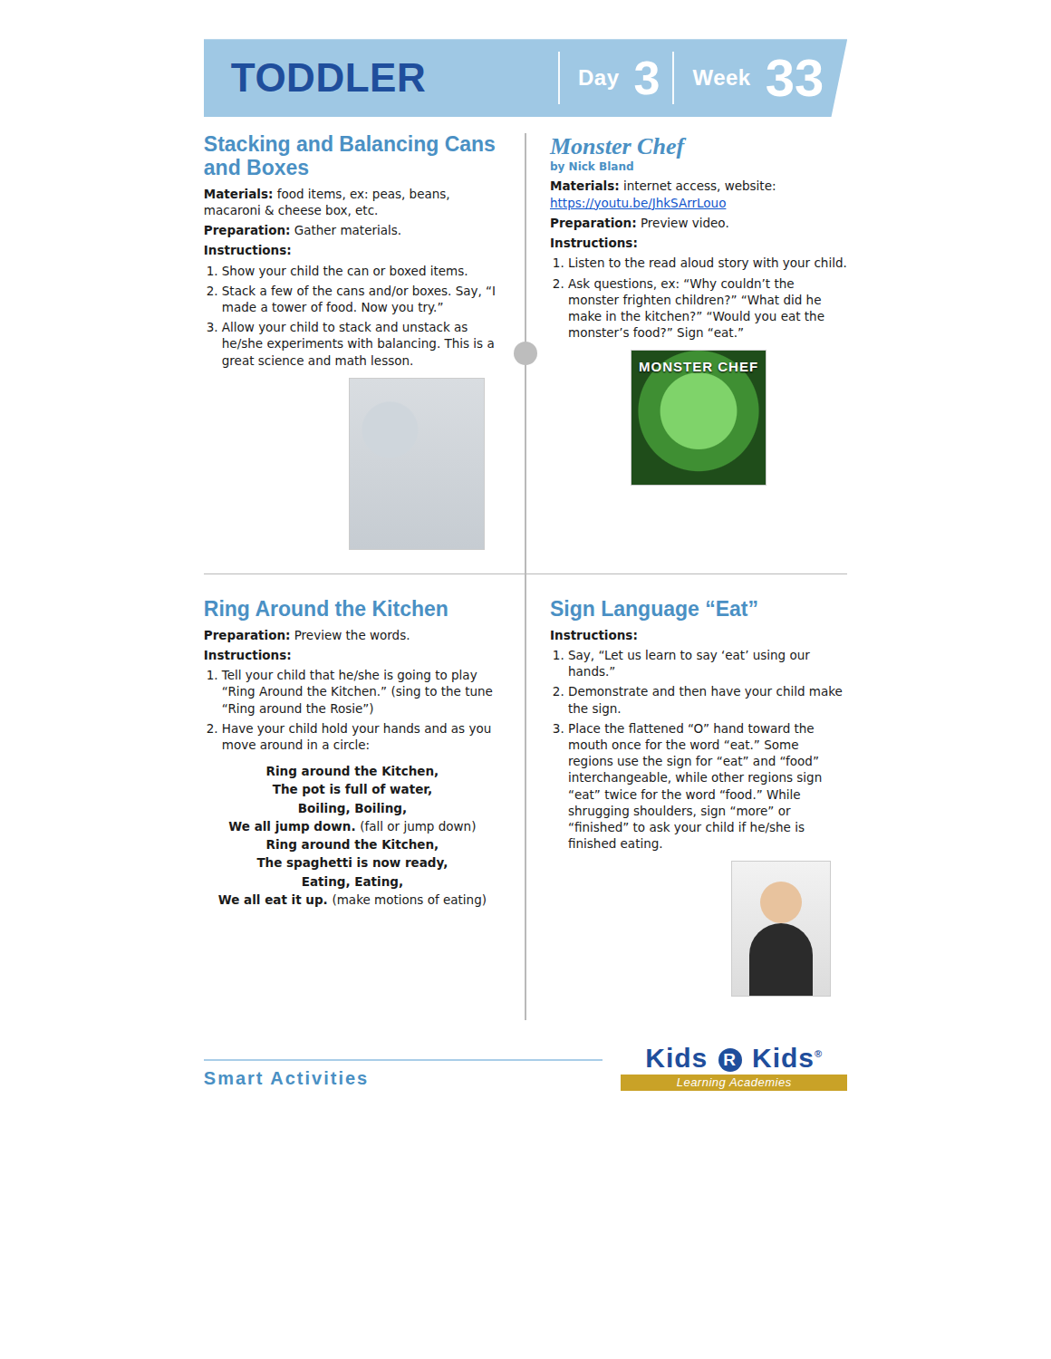TODDLER
Day 3
Week 33
Stacking and Balancing Cans and Boxes
Materials: food items, ex: peas, beans, macaroni & cheese box, etc.
Preparation: Gather materials.
Instructions:
Show your child the can or boxed items.
Stack a few of the cans and/or boxes. Say, “I made a tower of food. Now you try.”
Allow your child to stack and unstack as he/she experiments with balancing. This is a great science and math lesson.
Monster Chef
by Nick Bland
Materials: internet access, website:
https://youtu.be/JhkSArrLouo
Preparation: Preview video.
Instructions:
Listen to the read aloud story with your child.
Ask questions, ex: “Why couldn’t the monster frighten children?” “What did he make in the kitchen?” “Would you eat the monster’s food?” Sign “eat.”
Ring Around the Kitchen
Preparation: Preview the words.
Instructions:
Tell your child that he/she is going to play “Ring Around the Kitchen.” (sing to the tune “Ring around the Rosie”)
Have your child hold your hands and as you move around in a circle:
Ring around the Kitchen,
The pot is full of water,
Boiling, Boiling,
We all jump down. (fall or jump down)
Ring around the Kitchen,
The spaghetti is now ready,
Eating, Eating,
We all eat it up. (make motions of eating)
Sign Language “Eat”
Instructions:
Say, “Let us learn to say ‘eat’ using our hands.”
Demonstrate and then have your child make the sign.
Place the flattened “O” hand toward the mouth once for the word “eat.” Some regions use the sign for “eat” and “food” interchangeable, while other regions sign “eat” twice for the word “food.” While shrugging shoulders, sign “more” or “finished” to ask your child if he/she is finished eating.
Smart Activities
Kids R Kids®
Learning Academies